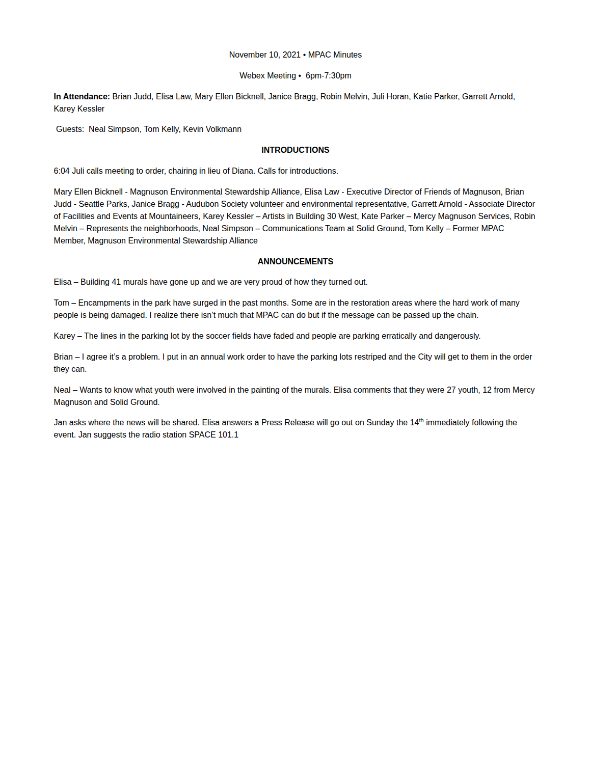November 10, 2021 • MPAC Minutes
Webex Meeting • 6pm-7:30pm
In Attendance: Brian Judd, Elisa Law, Mary Ellen Bicknell, Janice Bragg, Robin Melvin, Juli Horan, Katie Parker, Garrett Arnold, Karey Kessler
Guests: Neal Simpson, Tom Kelly, Kevin Volkmann
INTRODUCTIONS
6:04 Juli calls meeting to order, chairing in lieu of Diana. Calls for introductions.
Mary Ellen Bicknell - Magnuson Environmental Stewardship Alliance, Elisa Law - Executive Director of Friends of Magnuson, Brian Judd - Seattle Parks, Janice Bragg - Audubon Society volunteer and environmental representative, Garrett Arnold - Associate Director of Facilities and Events at Mountaineers, Karey Kessler – Artists in Building 30 West, Kate Parker – Mercy Magnuson Services, Robin Melvin – Represents the neighborhoods, Neal Simpson – Communications Team at Solid Ground, Tom Kelly – Former MPAC Member, Magnuson Environmental Stewardship Alliance
ANNOUNCEMENTS
Elisa – Building 41 murals have gone up and we are very proud of how they turned out.
Tom – Encampments in the park have surged in the past months. Some are in the restoration areas where the hard work of many people is being damaged. I realize there isn’t much that MPAC can do but if the message can be passed up the chain.
Karey – The lines in the parking lot by the soccer fields have faded and people are parking erratically and dangerously.
Brian – I agree it’s a problem. I put in an annual work order to have the parking lots restriped and the City will get to them in the order they can.
Neal – Wants to know what youth were involved in the painting of the murals. Elisa comments that they were 27 youth, 12 from Mercy Magnuson and Solid Ground.
Jan asks where the news will be shared. Elisa answers a Press Release will go out on Sunday the 14th immediately following the event. Jan suggests the radio station SPACE 101.1